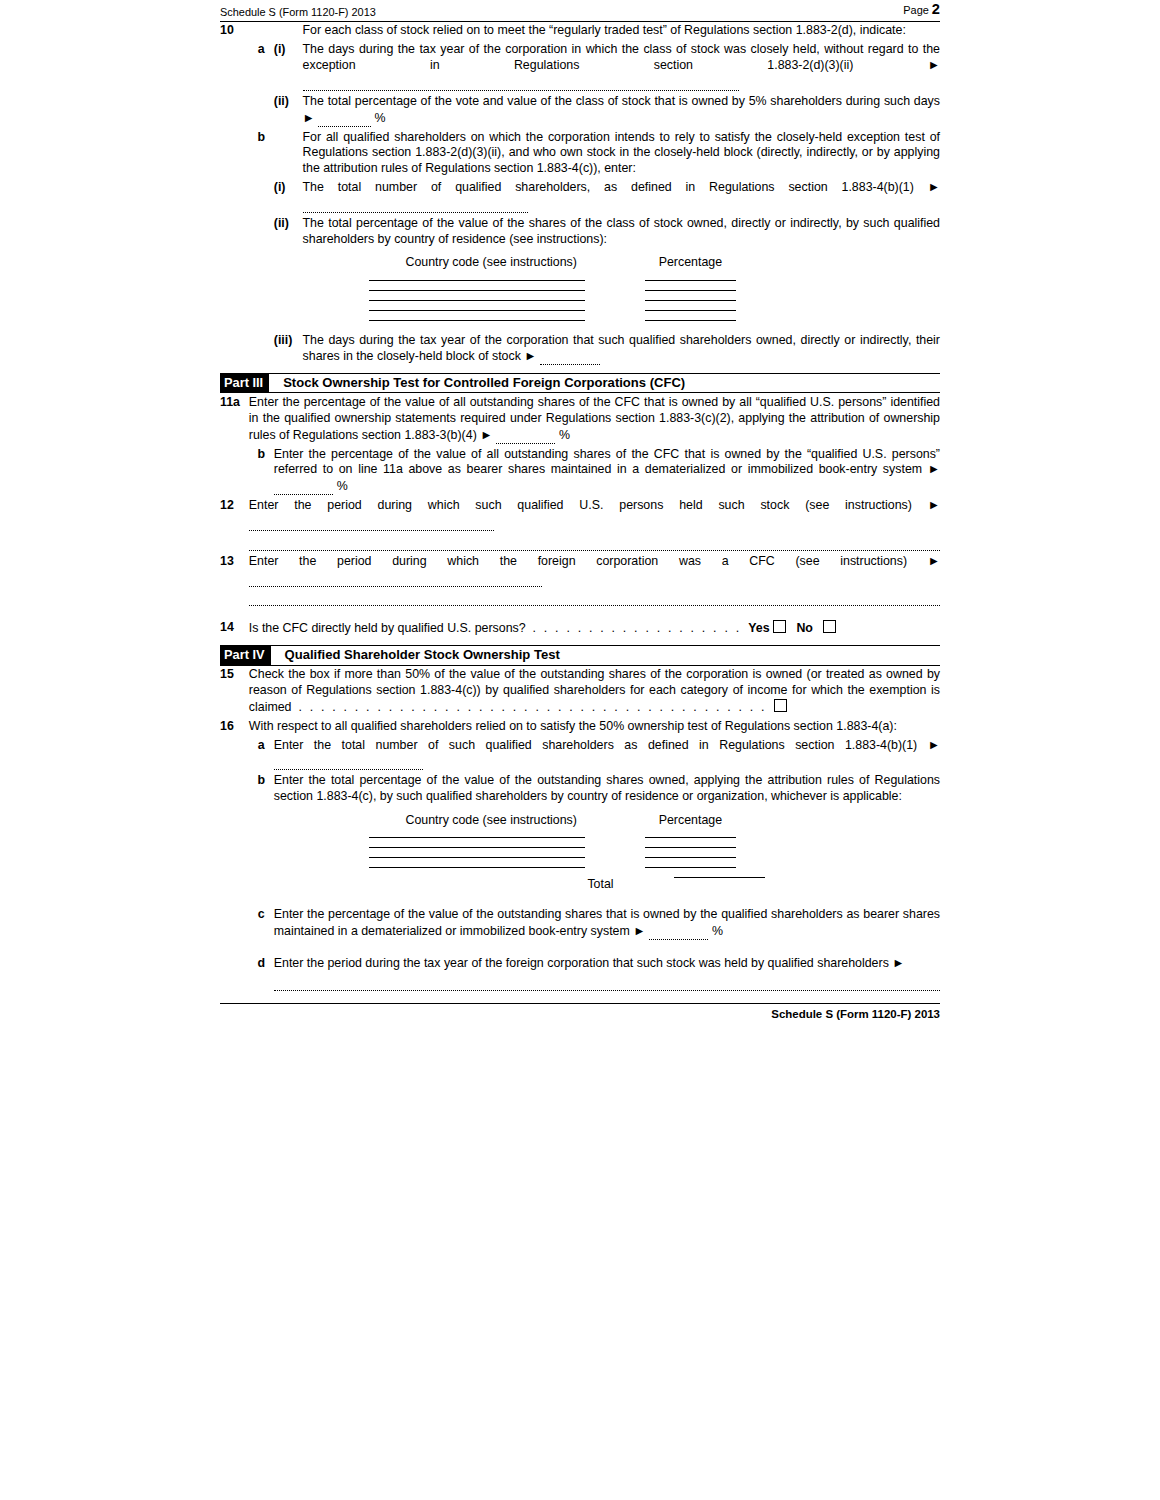Schedule S (Form 1120-F) 2013
Page 2
| 10 | | | For each class of stock relied on to meet the “regularly traded test” of Regulations section 1.883-2(d), indicate: |
| | a | (i) | The days during the tax year of the corporation in which the class of stock was closely held, without regard to the exception in Regulations section 1.883-2(d)(3)(ii) ► |
| | | (ii) | The total percentage of the vote and value of the class of stock that is owned by 5% shareholders during such days ► % |
| | b | | For all qualified shareholders on which the corporation intends to rely to satisfy the closely-held exception test of Regulations section 1.883-2(d)(3)(ii), and who own stock in the closely-held block (directly, indirectly, or by applying the attribution rules of Regulations section 1.883-4(c)), enter: |
| | | (i) | The total number of qualified shareholders, as defined in Regulations section 1.883-4(b)(1) ► |
| | | (ii) | The total percentage of the value of the shares of the class of stock owned, directly or indirectly, by such qualified shareholders by country of residence (see instructions): |
Country code (see instructions)
Percentage
| | | (iii) | The days during the tax year of the corporation that such qualified shareholders owned, directly or indirectly, their shares in the closely-held block of stock ► |
Part III
Stock Ownership Test for Controlled Foreign Corporations (CFC)
| 11a | Enter the percentage of the value of all outstanding shares of the CFC that is owned by all “qualified U.S. persons” identified in the qualified ownership statements required under Regulations section 1.883-3(c)(2), applying the attribution of ownership rules of Regulations section 1.883-3(b)(4) ► % |
| | b | Enter the percentage of the value of all outstanding shares of the CFC that is owned by the “qualified U.S. persons” referred to on line 11a above as bearer shares maintained in a dematerialized or immobilized book-entry system ► % |
| 12 | Enter the period during which such qualified U.S. persons held such stock (see instructions) ► |
| 13 | Enter the period during which the foreign corporation was a CFC (see instructions) ► |
| 14 | Is the CFC directly held by qualified U.S. persons? . . . . . . . . . . . . . . . . . . . Yes No |
Part IV
Qualified Shareholder Stock Ownership Test
| 15 | Check the box if more than 50% of the value of the outstanding shares of the corporation is owned (or treated as owned by reason of Regulations section 1.883-4(c)) by qualified shareholders for each category of income for which the exemption is claimed . . . . . . . . . . . . . . . . . . . . . . . . . . . . . . . . . . . . . . . . . . |
| 16 | With respect to all qualified shareholders relied on to satisfy the 50% ownership test of Regulations section 1.883-4(a): |
| | a | Enter the total number of such qualified shareholders as defined in Regulations section 1.883-4(b)(1) ► |
| | b | Enter the total percentage of the value of the outstanding shares owned, applying the attribution rules of Regulations section 1.883-4(c), by such qualified shareholders by country of residence or organization, whichever is applicable: |
Country code (see instructions)
Percentage
Total
| | c | Enter the percentage of the value of the outstanding shares that is owned by the qualified shareholders as bearer shares maintained in a dematerialized or immobilized book-entry system ► % |
| | d | Enter the period during the tax year of the foreign corporation that such stock was held by qualified shareholders ► |
Schedule S (Form 1120-F) 2013